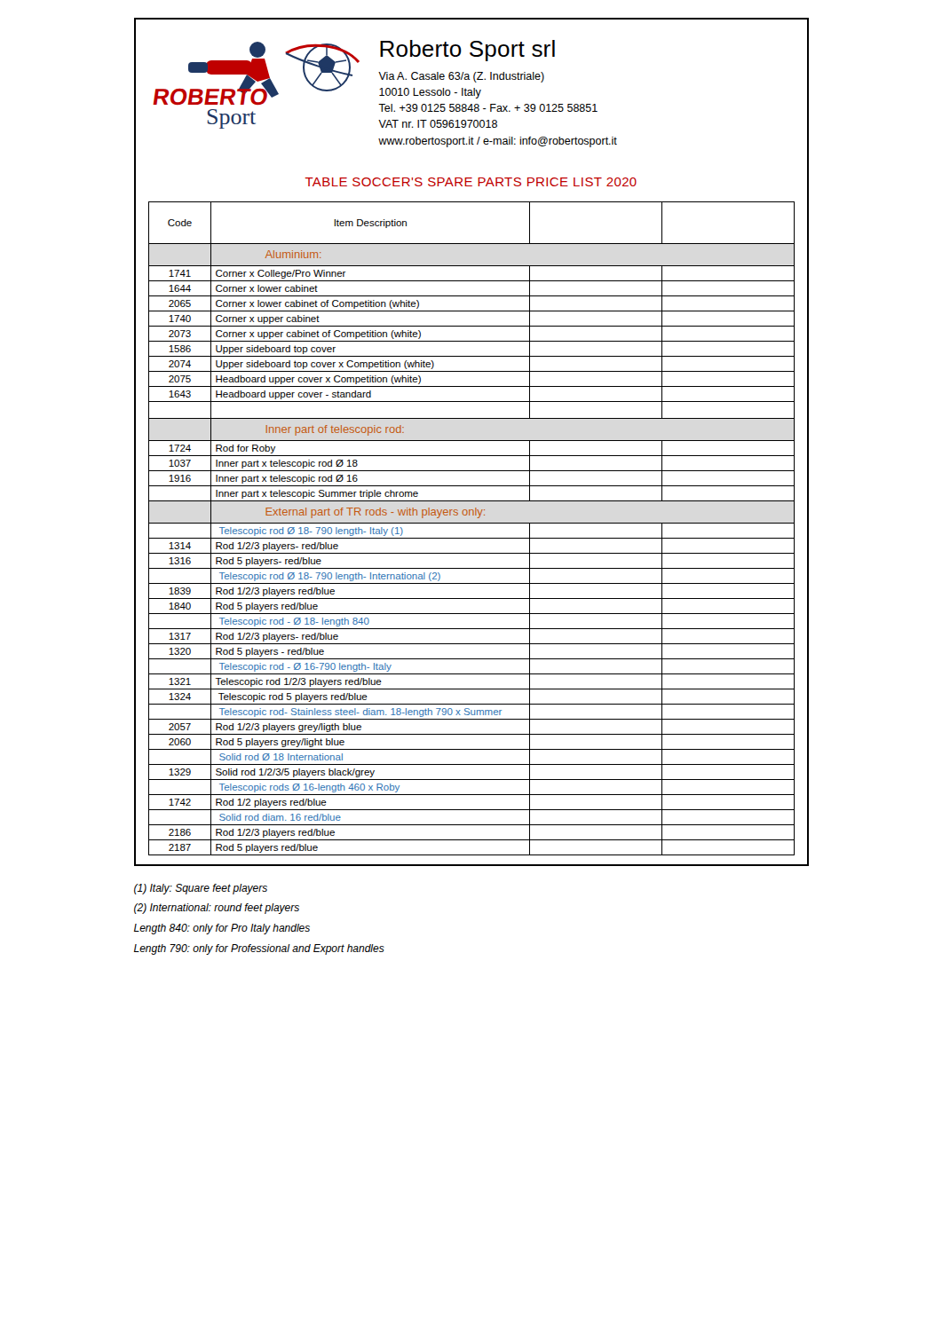ROBERTO Sport
Roberto Sport srl
Via A. Casale 63/a (Z. Industriale)
10010 Lessolo - Italy
Tel. +39 0125 58848 - Fax. + 39 0125 58851
VAT nr. IT 05961970018
www.robertosport.it / e-mail: info@robertosport.it
TABLE SOCCER'S SPARE PARTS PRICE LIST 2020
| Code | Item Description | | |
| --- | --- | --- | --- |
| | Aluminium: |
| 1741 | Corner x College/Pro Winner | | |
| 1644 | Corner x lower cabinet | | |
| 2065 | Corner x lower cabinet of Competition (white) | | |
| 1740 | Corner x upper cabinet | | |
| 2073 | Corner x upper cabinet of Competition (white) | | |
| 1586 | Upper sideboard top cover | | |
| 2074 | Upper sideboard top cover x Competition (white) | | |
| 2075 | Headboard upper cover x Competition (white) | | |
| 1643 | Headboard upper cover - standard | | |
| | Inner part of telescopic rod: |
| 1724 | Rod for Roby | | |
| 1037 | Inner part x telescopic rod Ø 18 | | |
| 1916 | Inner part x telescopic rod Ø 16 | | |
| | Inner part x telescopic Summer triple chrome | | |
| | External part of TR rods - with players only: |
| | Telescopic rod Ø 18- 790 length- Italy (1) | | |
| 1314 | Rod 1/2/3 players- red/blue | | |
| 1316 | Rod 5 players- red/blue | | |
| | Telescopic rod Ø 18- 790 length- International (2) | | |
| 1839 | Rod 1/2/3 players red/blue | | |
| 1840 | Rod 5 players red/blue | | |
| | Telescopic rod - Ø 18- length 840 | | |
| 1317 | Rod 1/2/3 players- red/blue | | |
| 1320 | Rod 5 players - red/blue | | |
| | Telescopic rod - Ø 16-790 length- Italy | | |
| 1321 | Telescopic rod 1/2/3 players red/blue | | |
| 1324 | Telescopic rod 5 players red/blue | | |
| | Telescopic rod- Stainless steel- diam. 18-length 790 x Summer | | |
| 2057 | Rod 1/2/3 players grey/ligth blue | | |
| 2060 | Rod 5 players grey/light blue | | |
| | Solid rod Ø 18 International | | |
| 1329 | Solid rod 1/2/3/5 players black/grey | | |
| | Telescopic rods Ø 16-length 460 x Roby | | |
| 1742 | Rod 1/2 players red/blue | | |
| | Solid rod diam. 16 red/blue | | |
| 2186 | Rod 1/2/3 players red/blue | | |
| 2187 | Rod 5 players red/blue | | |
(1) Italy: Square feet players
(2) International: round feet players
Length 840: only for Pro Italy handles
Length 790: only for Professional and Export handles